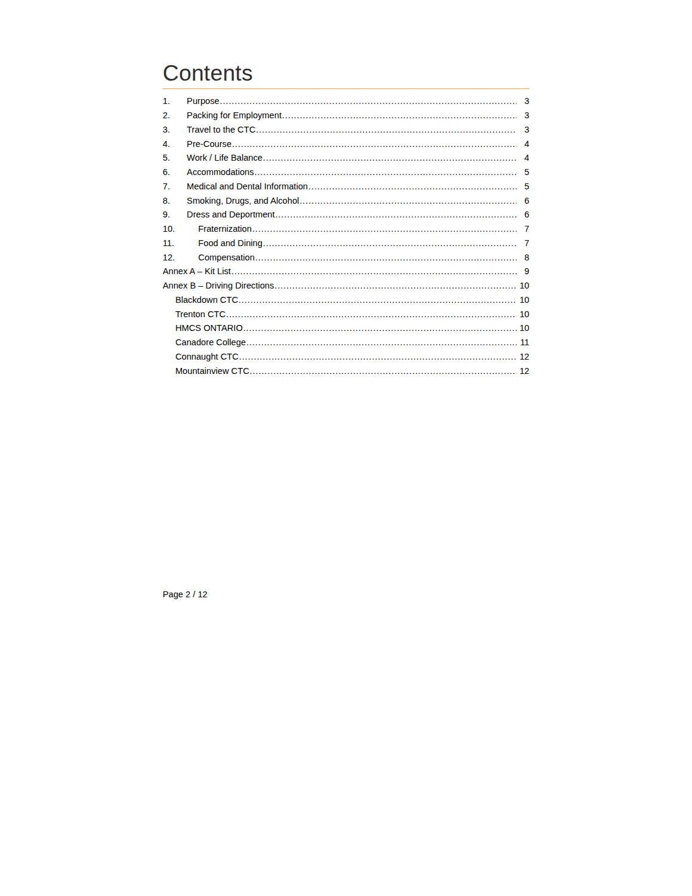Contents
1. Purpose ................................................................................................................................................ 3
2. Packing for Employment ............................................................................................................. 3
3. Travel to the CTC ......................................................................................................................... 3
4. Pre-Course .............................................................................................................................. 4
5. Work / Life Balance ..................................................................................................................... 4
6. Accommodations ....................................................................................................................... 5
7. Medical and Dental Information ................................................................................................. 5
8. Smoking, Drugs, and Alcohol ....................................................................................................... 6
9. Dress and Deportment .............................................................................................................. 6
10. Fraternization ....................................................................................................................... 7
11. Food and Dining .................................................................................................................... 7
12. Compensation ....................................................................................................................... 8
Annex A – Kit List ......................................................................................................................... 9
Annex B – Driving Directions ......................................................................................................... 10
Blackdown CTC ......................................................................................................................... 10
Trenton CTC ............................................................................................................................. 10
HMCS ONTARIO ....................................................................................................................... 10
Canadore College ..................................................................................................................... 11
Connaught CTC ......................................................................................................................... 12
Mountainview CTC ................................................................................................................... 12
Page 2 / 12